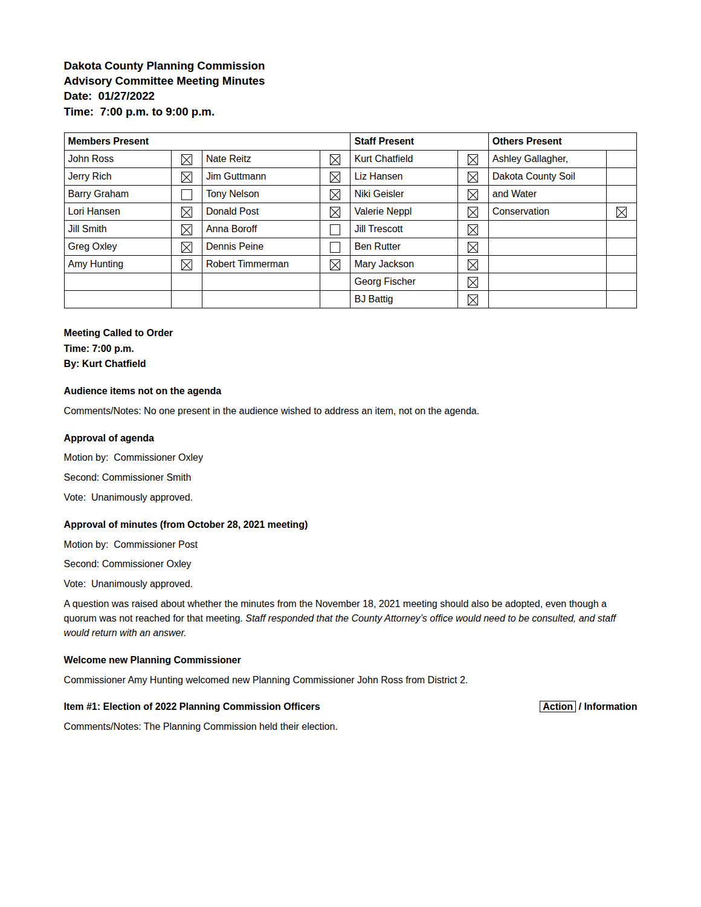Dakota County Planning Commission Advisory Committee Meeting Minutes Date: 01/27/2022 Time: 7:00 p.m. to 9:00 p.m.
| Members Present | Staff Present | Others Present |
| --- | --- | --- |
| John Ross | | Nate Reitz | | Kurt Chatfield | | Ashley Gallagher, | |
| Jerry Rich | | Jim Guttmann | | Liz Hansen | | Dakota County Soil | |
| Barry Graham | | Tony Nelson | | Niki Geisler | | and Water | |
| Lori Hansen | | Donald Post | | Valerie Neppl | | Conservation | |
| Jill Smith | | Anna Boroff | | Jill Trescott | | | |
| Greg Oxley | | Dennis Peine | | Ben Rutter | | | |
| Amy Hunting | | Robert Timmerman | | Mary Jackson | | | |
| | | | | Georg Fischer | | | |
| | | | | BJ Battig | | | |
Meeting Called to Order
Time: 7:00 p.m.
By: Kurt Chatfield
Audience items not on the agenda
Comments/Notes: No one present in the audience wished to address an item, not on the agenda.
Approval of agenda
Motion by: Commissioner Oxley
Second: Commissioner Smith
Vote: Unanimously approved.
Approval of minutes (from October 28, 2021 meeting)
Motion by: Commissioner Post
Second: Commissioner Oxley
Vote: Unanimously approved.
A question was raised about whether the minutes from the November 18, 2021 meeting should also be adopted, even though a quorum was not reached for that meeting. Staff responded that the County Attorney’s office would need to be consulted, and staff would return with an answer.
Welcome new Planning Commissioner
Commissioner Amy Hunting welcomed new Planning Commissioner John Ross from District 2.
Item #1: Election of 2022 Planning Commission Officers Action / Information
Comments/Notes: The Planning Commission held their election.